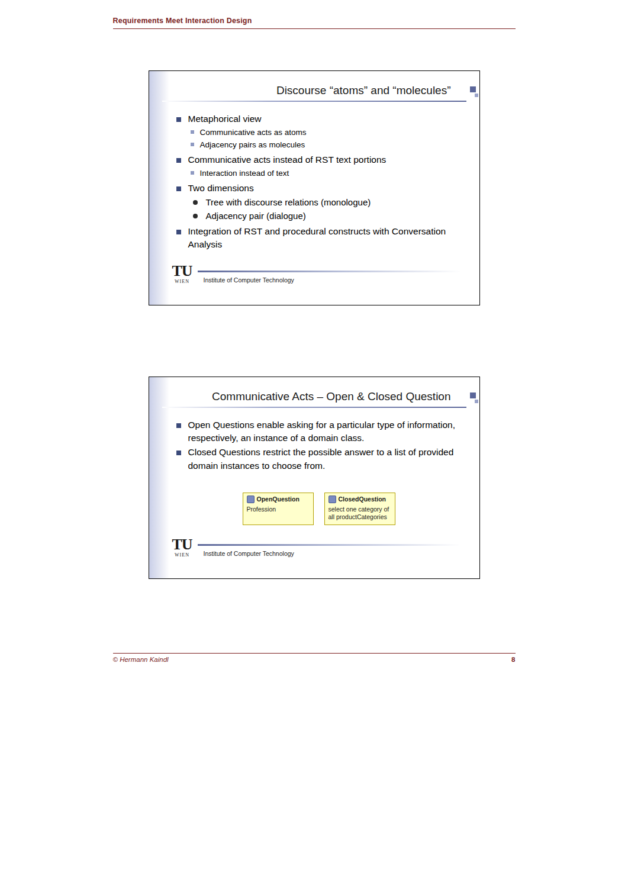Requirements Meet Interaction Design
Discourse “atoms” and “molecules”
Metaphorical view
Communicative acts as atoms
Adjacency pairs as molecules
Communicative acts instead of RST text portions
Interaction instead of text
Two dimensions
Tree with discourse relations (monologue)
Adjacency pair (dialogue)
Integration of RST and procedural constructs with Conversation Analysis
TU
WIEN
Institute of Computer Technology
Communicative Acts – Open & Closed Question
Open Questions enable asking for a particular type of information, respectively, an instance of a domain class.
Closed Questions restrict the possible answer to a list of provided domain instances to choose from.
OpenQuestion
Profession
ClosedQuestion
select one category of
all productCategories
TU
WIEN
Institute of Computer Technology
© Hermann Kaindl 8